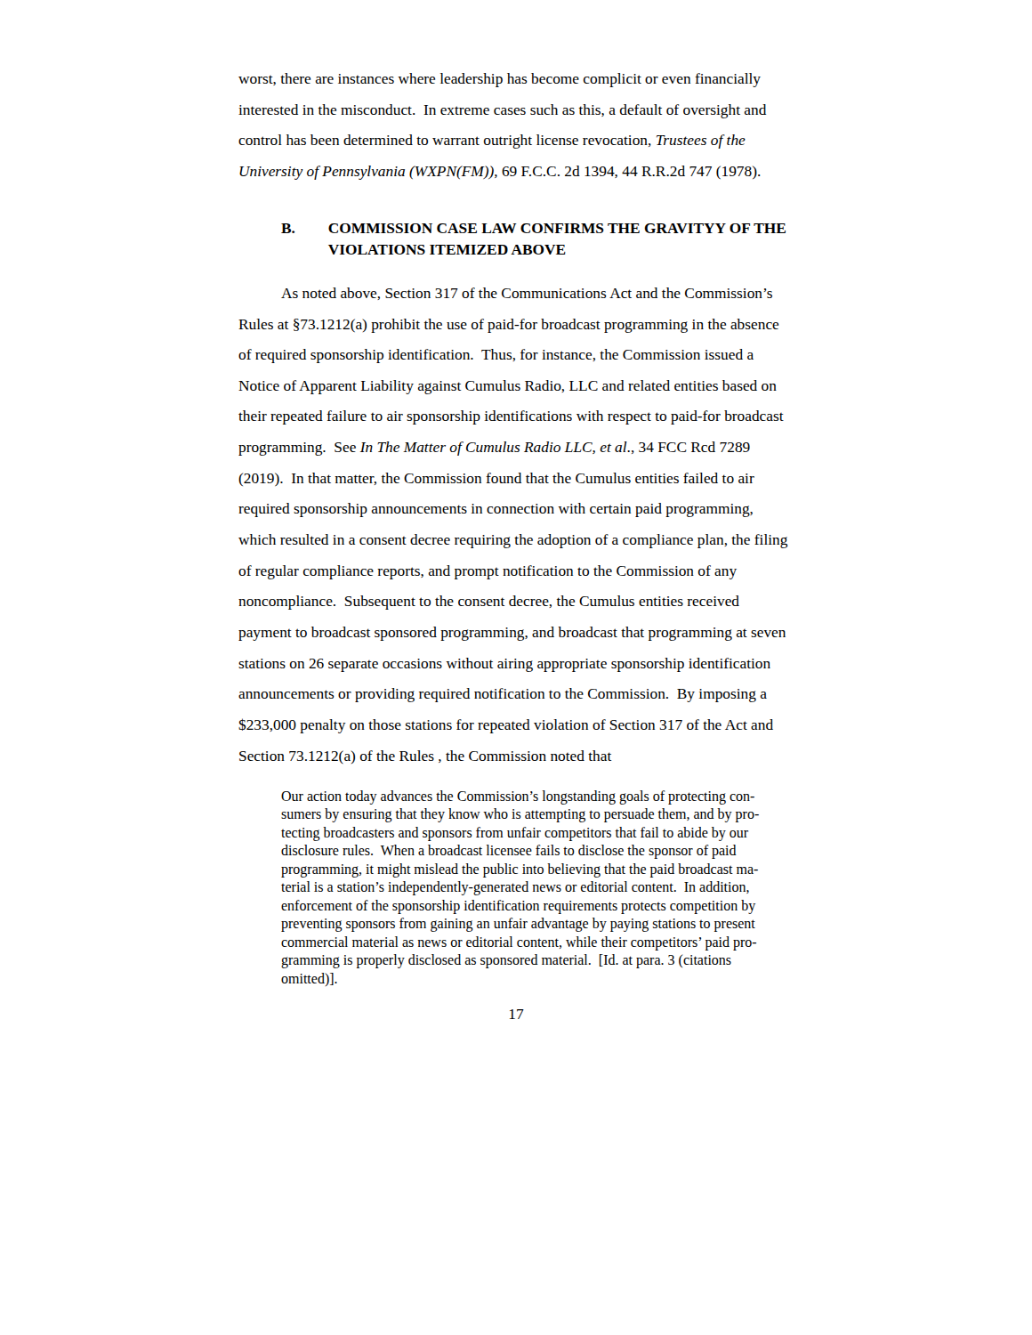worst, there are instances where leadership has become complicit or even financially interested in the misconduct. In extreme cases such as this, a default of oversight and control has been determined to warrant outright license revocation, Trustees of the University of Pennsylvania (WXPN(FM)), 69 F.C.C. 2d 1394, 44 R.R.2d 747 (1978).
B.
Commission Case Law Confirms the Gravityy of the Violations Itemized Above
As noted above, Section 317 of the Communications Act and the Commission’s Rules at §73.1212(a) prohibit the use of paid-for broadcast programming in the absence of required sponsorship identification. Thus, for instance, the Commission issued a Notice of Apparent Liability against Cumulus Radio, LLC and related entities based on their repeated failure to air sponsorship identifications with respect to paid-for broadcast programming. See In The Matter of Cumulus Radio LLC, et al., 34 FCC Rcd 7289 (2019). In that matter, the Commission found that the Cumulus entities failed to air required sponsorship announcements in connection with certain paid programming, which resulted in a consent decree requiring the adoption of a compliance plan, the filing of regular compliance reports, and prompt notification to the Commission of any noncompliance. Subsequent to the consent decree, the Cumulus entities received payment to broadcast sponsored programming, and broadcast that programming at seven stations on 26 separate occasions without airing appropriate sponsorship identification announcements or providing required notification to the Commission. By imposing a $233,000 penalty on those stations for repeated violation of Section 317 of the Act and Section 73.1212(a) of the Rules , the Commission noted that
Our action today advances the Commission’s longstanding goals of protecting con-sumers by ensuring that they know who is attempting to persuade them, and by pro-tecting broadcasters and sponsors from unfair competitors that fail to abide by our disclosure rules. When a broadcast licensee fails to disclose the sponsor of paid programming, it might mislead the public into believing that the paid broadcast ma-terial is a station’s independently-generated news or editorial content. In addition, enforcement of the sponsorship identification requirements protects competition by preventing sponsors from gaining an unfair advantage by paying stations to present commercial material as news or editorial content, while their competitors’ paid pro-gramming is properly disclosed as sponsored material. [Id. at para. 3 (citations omitted)].
17